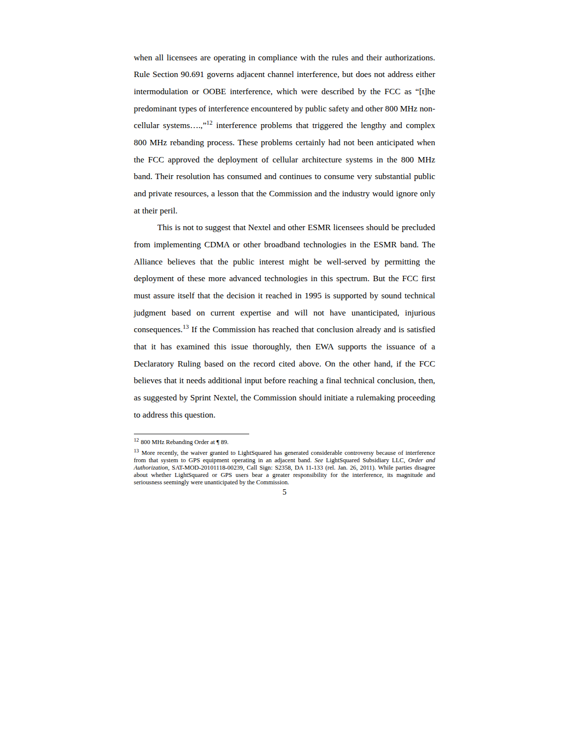when all licensees are operating in compliance with the rules and their authorizations. Rule Section 90.691 governs adjacent channel interference, but does not address either intermodulation or OOBE interference, which were described by the FCC as “[t]he predominant types of interference encountered by public safety and other 800 MHz non-cellular systems….,”12 interference problems that triggered the lengthy and complex 800 MHz rebanding process. These problems certainly had not been anticipated when the FCC approved the deployment of cellular architecture systems in the 800 MHz band. Their resolution has consumed and continues to consume very substantial public and private resources, a lesson that the Commission and the industry would ignore only at their peril.
This is not to suggest that Nextel and other ESMR licensees should be precluded from implementing CDMA or other broadband technologies in the ESMR band. The Alliance believes that the public interest might be well-served by permitting the deployment of these more advanced technologies in this spectrum. But the FCC first must assure itself that the decision it reached in 1995 is supported by sound technical judgment based on current expertise and will not have unanticipated, injurious consequences.13 If the Commission has reached that conclusion already and is satisfied that it has examined this issue thoroughly, then EWA supports the issuance of a Declaratory Ruling based on the record cited above. On the other hand, if the FCC believes that it needs additional input before reaching a final technical conclusion, then, as suggested by Sprint Nextel, the Commission should initiate a rulemaking proceeding to address this question.
12 800 MHz Rebanding Order at ¶ 89.
13 More recently, the waiver granted to LightSquared has generated considerable controversy because of interference from that system to GPS equipment operating in an adjacent band. See LightSquared Subsidiary LLC, Order and Authorization, SAT-MOD-20101118-00239, Call Sign: S2358, DA 11-133 (rel. Jan. 26, 2011). While parties disagree about whether LightSquared or GPS users bear a greater responsibility for the interference, its magnitude and seriousness seemingly were unanticipated by the Commission.
5